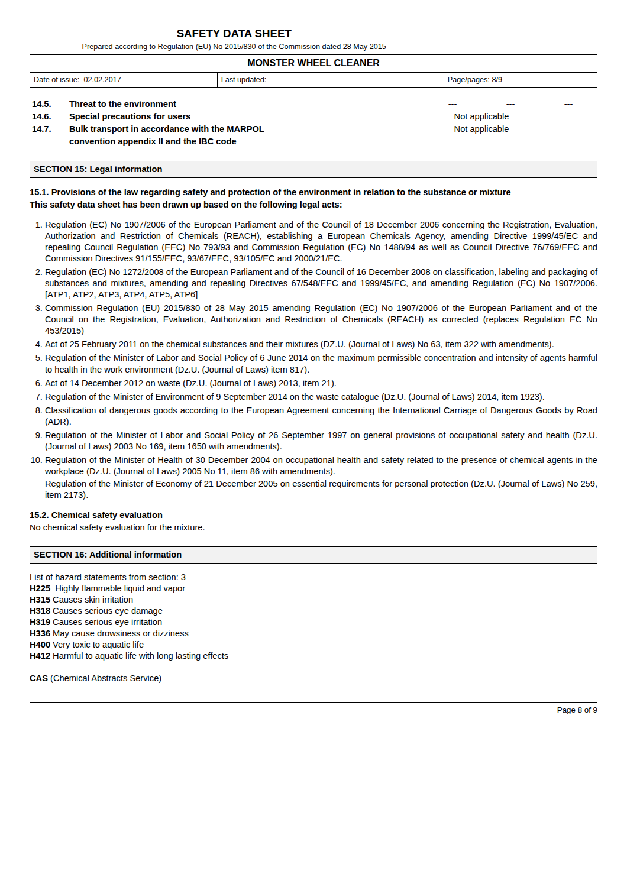| SAFETY DATA SHEET Prepared according to Regulation (EU) No 2015/830 of the Commission dated 28 May 2015 | |
| MONSTER WHEEL CLEANER |
| / Date of issue: 02.02.2017 / Last updated: / Page/pages: 8/9 / |
| 14.5. | Threat to the environment | --- | --- | --- |
| 14.6. | Special precautions for users | Not applicable | |
| 14.7. | Bulk transport in accordance with the MARPOL | Not applicable | |
| | convention appendix II and the IBC code | |
SECTION 15: Legal information
15.1. Provisions of the law regarding safety and protection of the environment in relation to the substance or mixture
This safety data sheet has been drawn up based on the following legal acts:
Regulation (EC) No 1907/2006 of the European Parliament and of the Council of 18 December 2006 concerning the Registration, Evaluation, Authorization and Restriction of Chemicals (REACH), establishing a European Chemicals Agency, amending Directive 1999/45/EC and repealing Council Regulation (EEC) No 793/93 and Commission Regulation (EC) No 1488/94 as well as Council Directive 76/769/EEC and Commission Directives 91/155/EEC, 93/67/EEC, 93/105/EC and 2000/21/EC.
Regulation (EC) No 1272/2008 of the European Parliament and of the Council of 16 December 2008 on classification, labeling and packaging of substances and mixtures, amending and repealing Directives 67/548/EEC and 1999/45/EC, and amending Regulation (EC) No 1907/2006. [ATP1, ATP2, ATP3, ATP4, ATP5, ATP6]
Commission Regulation (EU) 2015/830 of 28 May 2015 amending Regulation (EC) No 1907/2006 of the European Parliament and of the Council on the Registration, Evaluation, Authorization and Restriction of Chemicals (REACH) as corrected (replaces Regulation EC No 453/2015)
Act of 25 February 2011 on the chemical substances and their mixtures (DZ.U. (Journal of Laws) No 63, item 322 with amendments).
Regulation of the Minister of Labor and Social Policy of 6 June 2014 on the maximum permissible concentration and intensity of agents harmful to health in the work environment (Dz.U. (Journal of Laws) item 817).
Act of 14 December 2012 on waste (Dz.U. (Journal of Laws) 2013, item 21).
Regulation of the Minister of Environment of 9 September 2014 on the waste catalogue (Dz.U. (Journal of Laws) 2014, item 1923).
Classification of dangerous goods according to the European Agreement concerning the International Carriage of Dangerous Goods by Road (ADR).
Regulation of the Minister of Labor and Social Policy of 26 September 1997 on general provisions of occupational safety and health (Dz.U. (Journal of Laws) 2003 No 169, item 1650 with amendments).
Regulation of the Minister of Health of 30 December 2004 on occupational health and safety related to the presence of chemical agents in the workplace (Dz.U. (Journal of Laws) 2005 No 11, item 86 with amendments).
Regulation of the Minister of Economy of 21 December 2005 on essential requirements for personal protection (Dz.U. (Journal of Laws) No 259, item 2173).
15.2. Chemical safety evaluation
No chemical safety evaluation for the mixture.
SECTION 16: Additional information
List of hazard statements from section: 3
H225 Highly flammable liquid and vapor
H315 Causes skin irritation
H318 Causes serious eye damage
H319 Causes serious eye irritation
H336 May cause drowsiness or dizziness
H400 Very toxic to aquatic life
H412 Harmful to aquatic life with long lasting effects
CAS (Chemical Abstracts Service)
Page 8 of 9